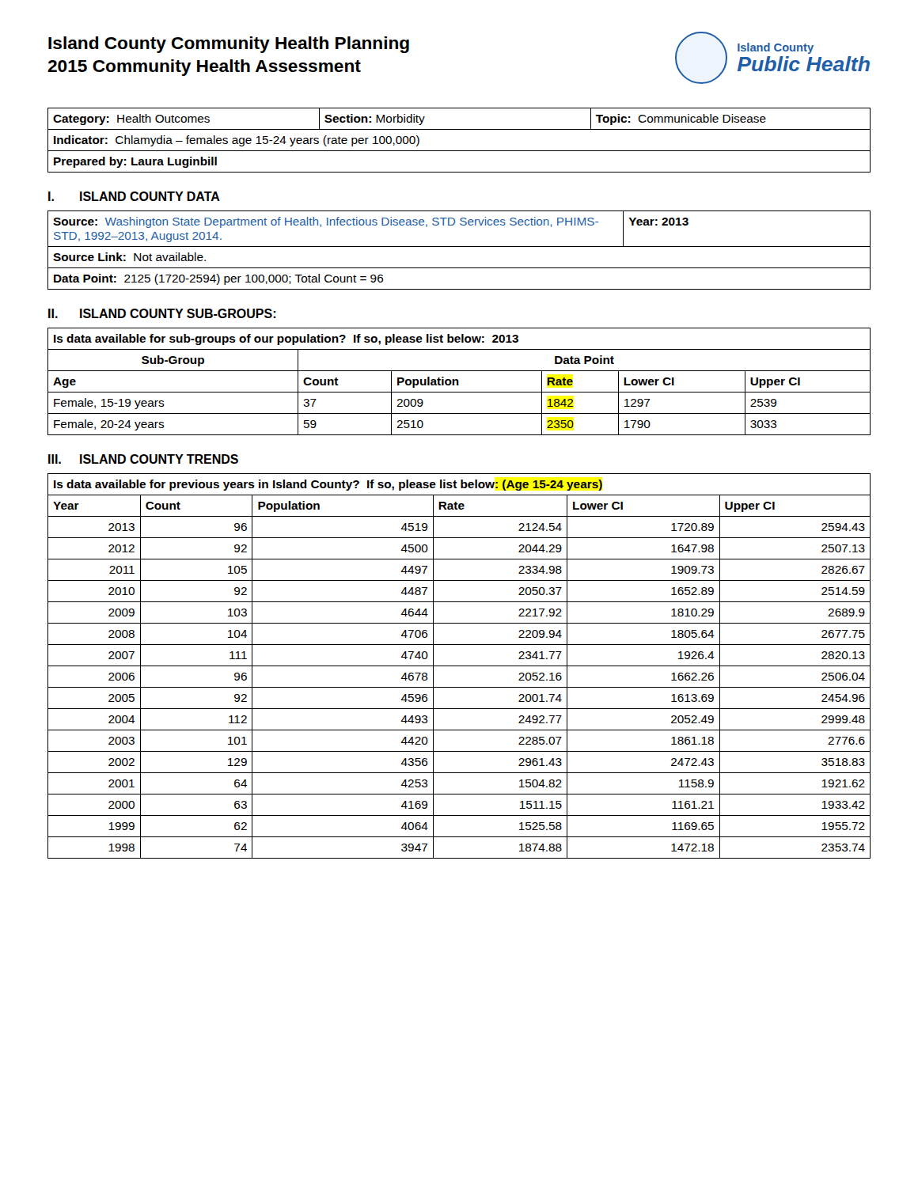Island County Community Health Planning
2015 Community Health Assessment
Island County
Public Health
| Category: Health Outcomes | Section: Morbidity | Topic: Communicable Disease |
| Indicator: Chlamydia – females age 15-24 years (rate per 100,000) |
| Prepared by: Laura Luginbill |
I. ISLAND COUNTY DATA
| Source: Washington State Department of Health, Infectious Disease, STD Services Section, PHIMS-STD, 1992–2013, August 2014. | Year: 2013 |
| Source Link: Not available. |
| Data Point: 2125 (1720-2594) per 100,000; Total Count = 96 |
II. ISLAND COUNTY SUB-GROUPS:
| Is data available for sub-groups of our population? If so, please list below: 2013 |
| Sub-Group | Data Point |
| Age | Count | Population | Rate | Lower CI | Upper CI |
| Female, 15-19 years | 37 | 2009 | 1842 | 1297 | 2539 |
| Female, 20-24 years | 59 | 2510 | 2350 | 1790 | 3033 |
III. ISLAND COUNTY TRENDS
| Is data available for previous years in Island County? If so, please list below : (Age 15-24 years) |
| Year | Count | Population | Rate | Lower CI | Upper CI |
| 2013 | 96 | 4519 | 2124.54 | 1720.89 | 2594.43 |
| 2012 | 92 | 4500 | 2044.29 | 1647.98 | 2507.13 |
| 2011 | 105 | 4497 | 2334.98 | 1909.73 | 2826.67 |
| 2010 | 92 | 4487 | 2050.37 | 1652.89 | 2514.59 |
| 2009 | 103 | 4644 | 2217.92 | 1810.29 | 2689.9 |
| 2008 | 104 | 4706 | 2209.94 | 1805.64 | 2677.75 |
| 2007 | 111 | 4740 | 2341.77 | 1926.4 | 2820.13 |
| 2006 | 96 | 4678 | 2052.16 | 1662.26 | 2506.04 |
| 2005 | 92 | 4596 | 2001.74 | 1613.69 | 2454.96 |
| 2004 | 112 | 4493 | 2492.77 | 2052.49 | 2999.48 |
| 2003 | 101 | 4420 | 2285.07 | 1861.18 | 2776.6 |
| 2002 | 129 | 4356 | 2961.43 | 2472.43 | 3518.83 |
| 2001 | 64 | 4253 | 1504.82 | 1158.9 | 1921.62 |
| 2000 | 63 | 4169 | 1511.15 | 1161.21 | 1933.42 |
| 1999 | 62 | 4064 | 1525.58 | 1169.65 | 1955.72 |
| 1998 | 74 | 3947 | 1874.88 | 1472.18 | 2353.74 |